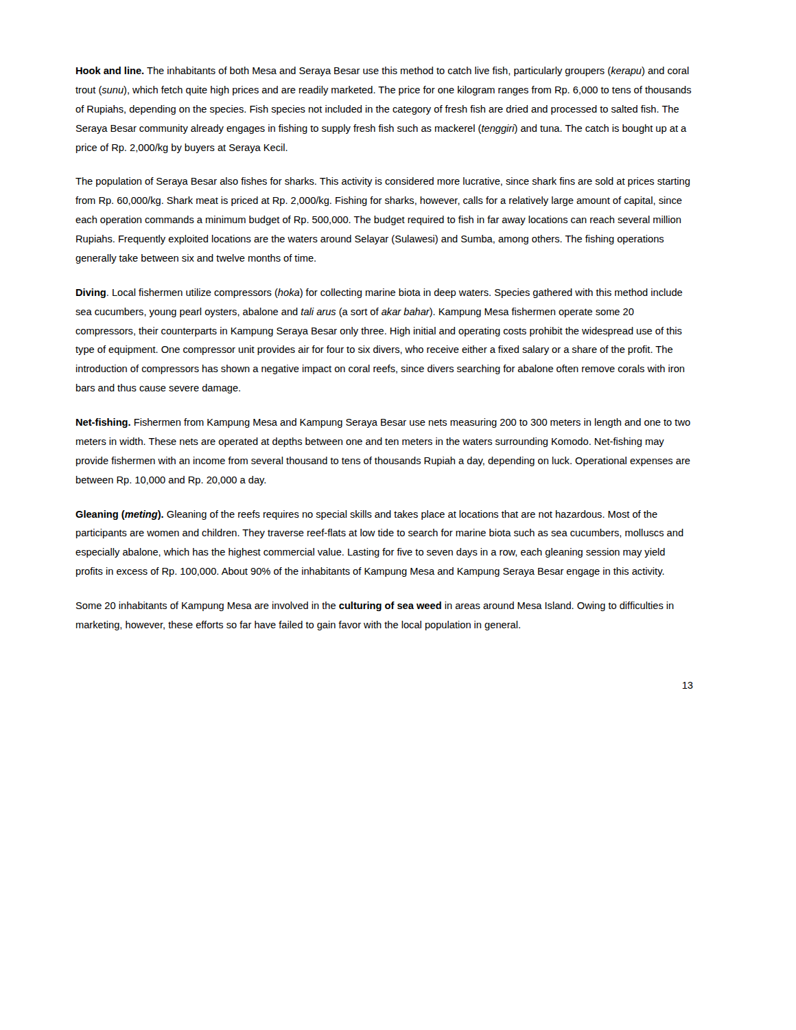Hook and line. The inhabitants of both Mesa and Seraya Besar use this method to catch live fish, particularly groupers (kerapu) and coral trout (sunu), which fetch quite high prices and are readily marketed. The price for one kilogram ranges from Rp. 6,000 to tens of thousands of Rupiahs, depending on the species. Fish species not included in the category of fresh fish are dried and processed to salted fish. The Seraya Besar community already engages in fishing to supply fresh fish such as mackerel (tenggiri) and tuna. The catch is bought up at a price of Rp. 2,000/kg by buyers at Seraya Kecil.
The population of Seraya Besar also fishes for sharks. This activity is considered more lucrative, since shark fins are sold at prices starting from Rp. 60,000/kg. Shark meat is priced at Rp. 2,000/kg. Fishing for sharks, however, calls for a relatively large amount of capital, since each operation commands a minimum budget of Rp. 500,000. The budget required to fish in far away locations can reach several million Rupiahs. Frequently exploited locations are the waters around Selayar (Sulawesi) and Sumba, among others. The fishing operations generally take between six and twelve months of time.
Diving. Local fishermen utilize compressors (hoka) for collecting marine biota in deep waters. Species gathered with this method include sea cucumbers, young pearl oysters, abalone and tali arus (a sort of akar bahar). Kampung Mesa fishermen operate some 20 compressors, their counterparts in Kampung Seraya Besar only three. High initial and operating costs prohibit the widespread use of this type of equipment. One compressor unit provides air for four to six divers, who receive either a fixed salary or a share of the profit. The introduction of compressors has shown a negative impact on coral reefs, since divers searching for abalone often remove corals with iron bars and thus cause severe damage.
Net-fishing. Fishermen from Kampung Mesa and Kampung Seraya Besar use nets measuring 200 to 300 meters in length and one to two meters in width. These nets are operated at depths between one and ten meters in the waters surrounding Komodo. Net-fishing may provide fishermen with an income from several thousand to tens of thousands Rupiah a day, depending on luck. Operational expenses are between Rp. 10,000 and Rp. 20,000 a day.
Gleaning (meting). Gleaning of the reefs requires no special skills and takes place at locations that are not hazardous. Most of the participants are women and children. They traverse reef-flats at low tide to search for marine biota such as sea cucumbers, molluscs and especially abalone, which has the highest commercial value. Lasting for five to seven days in a row, each gleaning session may yield profits in excess of Rp. 100,000. About 90% of the inhabitants of Kampung Mesa and Kampung Seraya Besar engage in this activity.
Some 20 inhabitants of Kampung Mesa are involved in the culturing of sea weed in areas around Mesa Island. Owing to difficulties in marketing, however, these efforts so far have failed to gain favor with the local population in general.
13